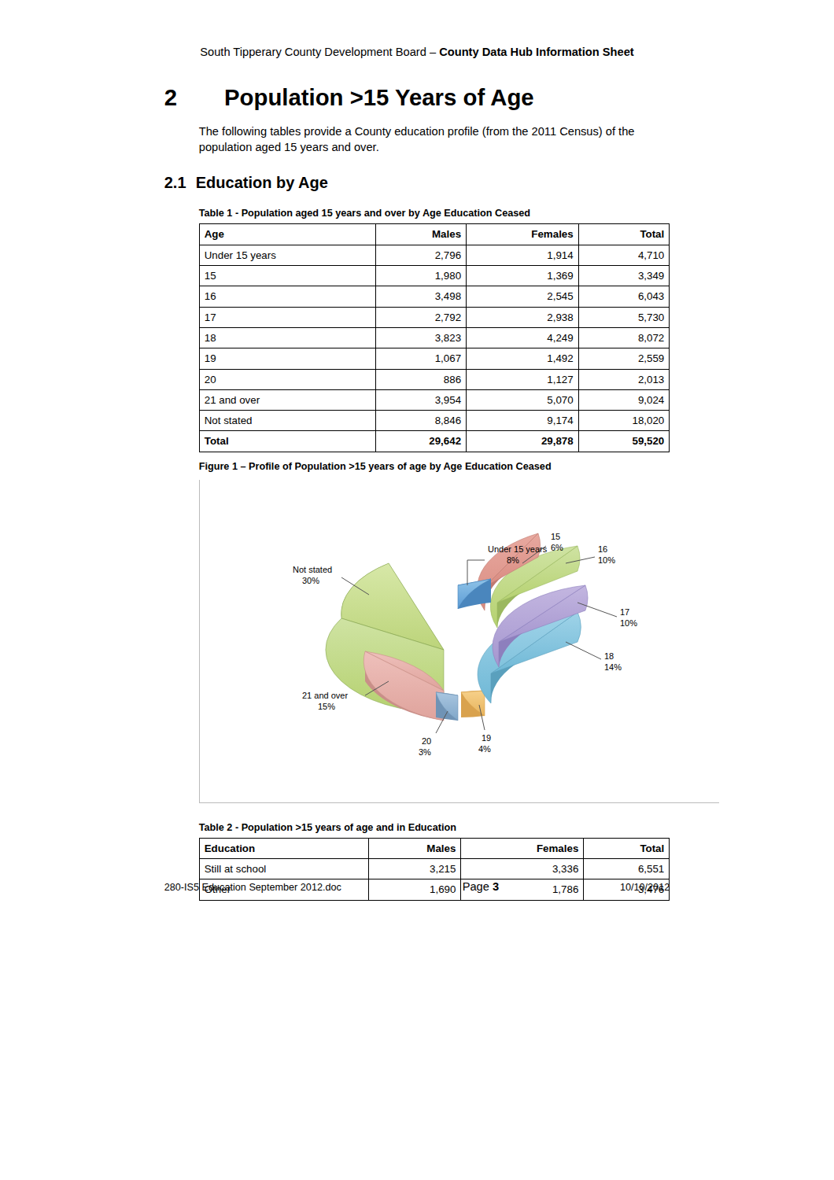South Tipperary County Development Board – County Data Hub Information Sheet
2 Population >15 Years of Age
The following tables provide a County education profile (from the 2011 Census) of the population aged 15 years and over.
2.1 Education by Age
Table 1 - Population aged 15 years and over by Age Education Ceased
| Age | Males | Females | Total |
| --- | --- | --- | --- |
| Under 15 years | 2,796 | 1,914 | 4,710 |
| 15 | 1,980 | 1,369 | 3,349 |
| 16 | 3,498 | 2,545 | 6,043 |
| 17 | 2,792 | 2,938 | 5,730 |
| 18 | 3,823 | 4,249 | 8,072 |
| 19 | 1,067 | 1,492 | 2,559 |
| 20 | 886 | 1,127 | 2,013 |
| 21 and over | 3,954 | 5,070 | 9,024 |
| Not stated | 8,846 | 9,174 | 18,020 |
| Total | 29,642 | 29,878 | 59,520 |
Figure 1 – Profile of Population >15 years of age by Age Education Ceased
Under 15 years 8% 15 6% 16 10% 17 10% 18 14% 19 4% 20 3% 21 and over 15% Not stated 30%
Table 2 - Population >15 years of age and in Education
| Education | Males | Females | Total |
| --- | --- | --- | --- |
| Still at school | 3,215 | 3,336 | 6,551 |
| Other | 1,690 | 1,786 | 3,476 |
280-IS5 Education September 2012.doc
Page 3
10/10/2012